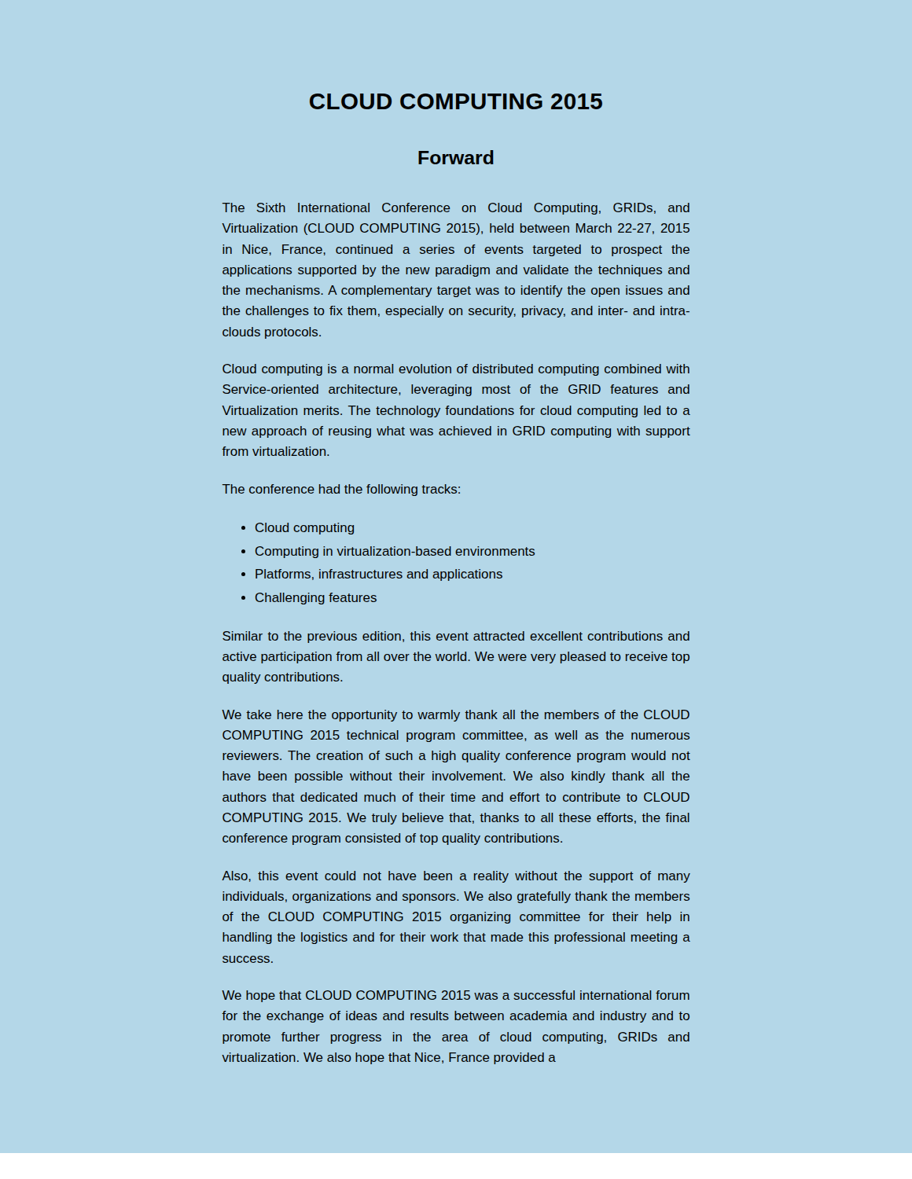CLOUD COMPUTING 2015
Forward
The Sixth International Conference on Cloud Computing, GRIDs, and Virtualization (CLOUD COMPUTING 2015), held between March 22-27, 2015 in Nice, France, continued a series of events targeted to prospect the applications supported by the new paradigm and validate the techniques and the mechanisms. A complementary target was to identify the open issues and the challenges to fix them, especially on security, privacy, and inter- and intra-clouds protocols.
Cloud computing is a normal evolution of distributed computing combined with Service-oriented architecture, leveraging most of the GRID features and Virtualization merits. The technology foundations for cloud computing led to a new approach of reusing what was achieved in GRID computing with support from virtualization.
The conference had the following tracks:
Cloud computing
Computing in virtualization-based environments
Platforms, infrastructures and applications
Challenging features
Similar to the previous edition, this event attracted excellent contributions and active participation from all over the world. We were very pleased to receive top quality contributions.
We take here the opportunity to warmly thank all the members of the CLOUD COMPUTING 2015 technical program committee, as well as the numerous reviewers. The creation of such a high quality conference program would not have been possible without their involvement. We also kindly thank all the authors that dedicated much of their time and effort to contribute to CLOUD COMPUTING 2015. We truly believe that, thanks to all these efforts, the final conference program consisted of top quality contributions.
Also, this event could not have been a reality without the support of many individuals, organizations and sponsors. We also gratefully thank the members of the CLOUD COMPUTING 2015 organizing committee for their help in handling the logistics and for their work that made this professional meeting a success.
We hope that CLOUD COMPUTING 2015 was a successful international forum for the exchange of ideas and results between academia and industry and to promote further progress in the area of cloud computing, GRIDs and virtualization. We also hope that Nice, France provided a